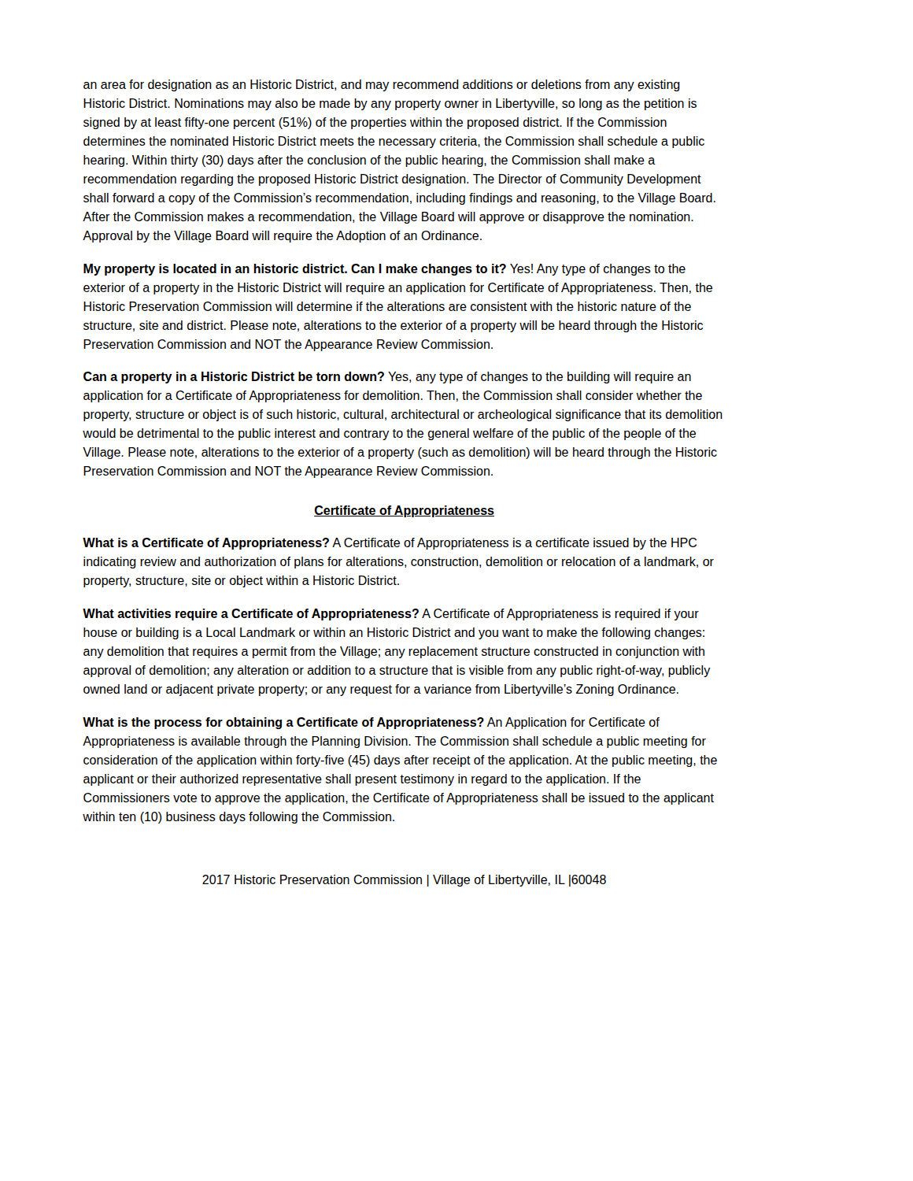an area for designation as an Historic District, and may recommend additions or deletions from any existing Historic District. Nominations may also be made by any property owner in Libertyville, so long as the petition is signed by at least fifty-one percent (51%) of the properties within the proposed district. If the Commission determines the nominated Historic District meets the necessary criteria, the Commission shall schedule a public hearing. Within thirty (30) days after the conclusion of the public hearing, the Commission shall make a recommendation regarding the proposed Historic District designation. The Director of Community Development shall forward a copy of the Commission’s recommendation, including findings and reasoning, to the Village Board. After the Commission makes a recommendation, the Village Board will approve or disapprove the nomination. Approval by the Village Board will require the Adoption of an Ordinance.
My property is located in an historic district. Can I make changes to it? Yes! Any type of changes to the exterior of a property in the Historic District will require an application for Certificate of Appropriateness. Then, the Historic Preservation Commission will determine if the alterations are consistent with the historic nature of the structure, site and district. Please note, alterations to the exterior of a property will be heard through the Historic Preservation Commission and NOT the Appearance Review Commission.
Can a property in a Historic District be torn down? Yes, any type of changes to the building will require an application for a Certificate of Appropriateness for demolition. Then, the Commission shall consider whether the property, structure or object is of such historic, cultural, architectural or archeological significance that its demolition would be detrimental to the public interest and contrary to the general welfare of the public of the people of the Village. Please note, alterations to the exterior of a property (such as demolition) will be heard through the Historic Preservation Commission and NOT the Appearance Review Commission.
Certificate of Appropriateness
What is a Certificate of Appropriateness? A Certificate of Appropriateness is a certificate issued by the HPC indicating review and authorization of plans for alterations, construction, demolition or relocation of a landmark, or property, structure, site or object within a Historic District.
What activities require a Certificate of Appropriateness? A Certificate of Appropriateness is required if your house or building is a Local Landmark or within an Historic District and you want to make the following changes: any demolition that requires a permit from the Village; any replacement structure constructed in conjunction with approval of demolition; any alteration or addition to a structure that is visible from any public right-of-way, publicly owned land or adjacent private property; or any request for a variance from Libertyville’s Zoning Ordinance.
What is the process for obtaining a Certificate of Appropriateness? An Application for Certificate of Appropriateness is available through the Planning Division. The Commission shall schedule a public meeting for consideration of the application within forty-five (45) days after receipt of the application. At the public meeting, the applicant or their authorized representative shall present testimony in regard to the application. If the Commissioners vote to approve the application, the Certificate of Appropriateness shall be issued to the applicant within ten (10) business days following the Commission.
2017 Historic Preservation Commission | Village of Libertyville, IL |60048